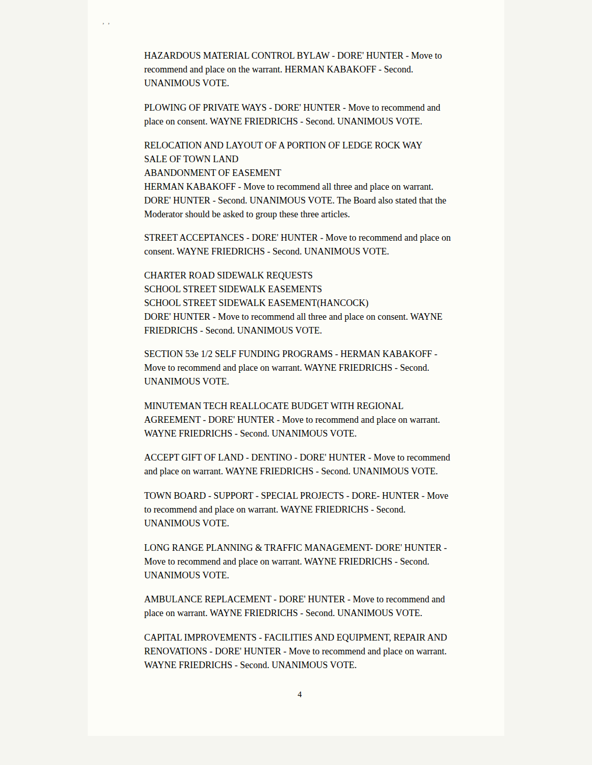, ,
HAZARDOUS MATERIAL CONTROL BYLAW - DORE' HUNTER - Move to recommend and place on the warrant. HERMAN KABAKOFF - Second. UNANIMOUS VOTE.
PLOWING OF PRIVATE WAYS - DORE' HUNTER - Move to recommend and place on consent. WAYNE FRIEDRICHS - Second. UNANIMOUS VOTE.
RELOCATION AND LAYOUT OF A PORTION OF LEDGE ROCK WAY
SALE OF TOWN LAND
ABANDONMENT OF EASEMENT
HERMAN KABAKOFF - Move to recommend all three and place on warrant. DORE' HUNTER - Second. UNANIMOUS VOTE. The Board also stated that the Moderator should be asked to group these three articles.
STREET ACCEPTANCES - DORE' HUNTER - Move to recommend and place on consent. WAYNE FRIEDRICHS - Second. UNANIMOUS VOTE.
CHARTER ROAD SIDEWALK REQUESTS
SCHOOL STREET SIDEWALK EASEMENTS
SCHOOL STREET SIDEWALK EASEMENT(HANCOCK)
DORE' HUNTER - Move to recommend all three and place on consent. WAYNE FRIEDRICHS - Second. UNANIMOUS VOTE.
SECTION 53e 1/2 SELF FUNDING PROGRAMS - HERMAN KABAKOFF - Move to recommend and place on warrant. WAYNE FRIEDRICHS - Second. UNANIMOUS VOTE.
MINUTEMAN TECH REALLOCATE BUDGET WITH REGIONAL AGREEMENT - DORE' HUNTER - Move to recommend and place on warrant. WAYNE FRIEDRICHS - Second. UNANIMOUS VOTE.
ACCEPT GIFT OF LAND - DENTINO - DORE' HUNTER - Move to recommend and place on warrant. WAYNE FRIEDRICHS - Second. UNANIMOUS VOTE.
TOWN BOARD - SUPPORT - SPECIAL PROJECTS - DORE- HUNTER - Move to recommend and place on warrant. WAYNE FRIEDRICHS - Second. UNANIMOUS VOTE.
LONG RANGE PLANNING & TRAFFIC MANAGEMENT- DORE' HUNTER - Move to recommend and place on warrant. WAYNE FRIEDRICHS - Second. UNANIMOUS VOTE.
AMBULANCE REPLACEMENT - DORE' HUNTER - Move to recommend and place on warrant. WAYNE FRIEDRICHS - Second. UNANIMOUS VOTE.
CAPITAL IMPROVEMENTS - FACILITIES AND EQUIPMENT, REPAIR AND RENOVATIONS - DORE' HUNTER - Move to recommend and place on warrant. WAYNE FRIEDRICHS - Second. UNANIMOUS VOTE.
4